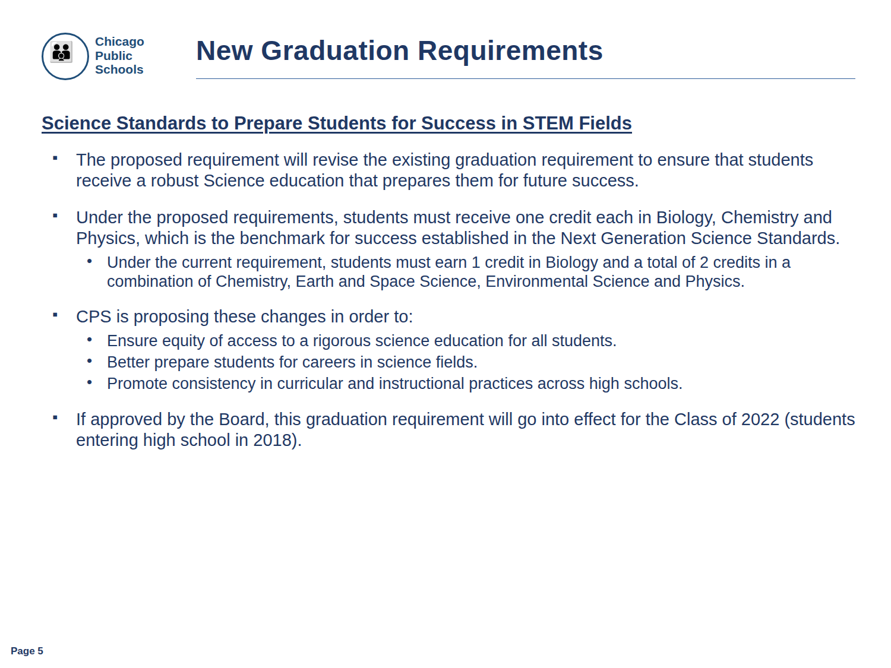👪
Chicago
Public
Schools
New Graduation Requirements
Science Standards to Prepare Students for Success in STEM Fields
The proposed requirement will revise the existing graduation requirement to ensure that students receive a robust Science education that prepares them for future success.
Under the proposed requirements, students must receive one credit each in Biology, Chemistry and Physics, which is the benchmark for success established in the Next Generation Science Standards.
Under the current requirement, students must earn 1 credit in Biology and a total of 2 credits in a combination of Chemistry, Earth and Space Science, Environmental Science and Physics.
CPS is proposing these changes in order to:
Ensure equity of access to a rigorous science education for all students.
Better prepare students for careers in science fields.
Promote consistency in curricular and instructional practices across high schools.
If approved by the Board, this graduation requirement will go into effect for the Class of 2022 (students entering high school in 2018).
Page 5